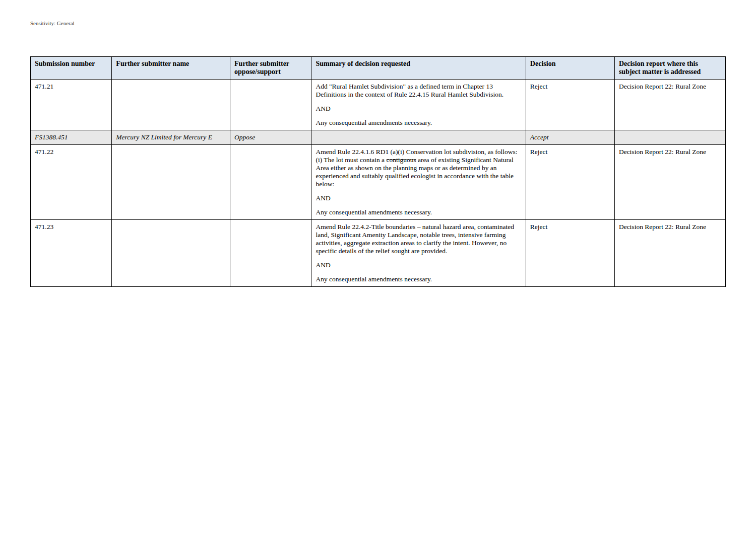Sensitivity: General
| Submission number | Further submitter name | Further submitter oppose/support | Summary of decision requested | Decision | Decision report where this subject matter is addressed |
| --- | --- | --- | --- | --- | --- |
| 471.21 | | | Add "Rural Hamlet Subdivision" as a defined term in Chapter 13 Definitions in the context of Rule 22.4.15 Rural Hamlet Subdivision. AND Any consequential amendments necessary. | Reject | Decision Report 22: Rural Zone |
| FS1388.451 | Mercury NZ Limited for Mercury E | Oppose | | Accept | |
| 471.22 | | | Amend Rule 22.4.1.6 RD1 (a)(i) Conservation lot subdivision, as follows: (i) The lot must contain a contiguous area of existing Significant Natural Area either as shown on the planning maps or as determined by an experienced and suitably qualified ecologist in accordance with the table below: AND Any consequential amendments necessary. | Reject | Decision Report 22: Rural Zone |
| 471.23 | | | Amend Rule 22.4.2-Title boundaries – natural hazard area, contaminated land, Significant Amenity Landscape, notable trees, intensive farming activities, aggregate extraction areas to clarify the intent. However, no specific details of the relief sought are provided. AND Any consequential amendments necessary. | Reject | Decision Report 22: Rural Zone |